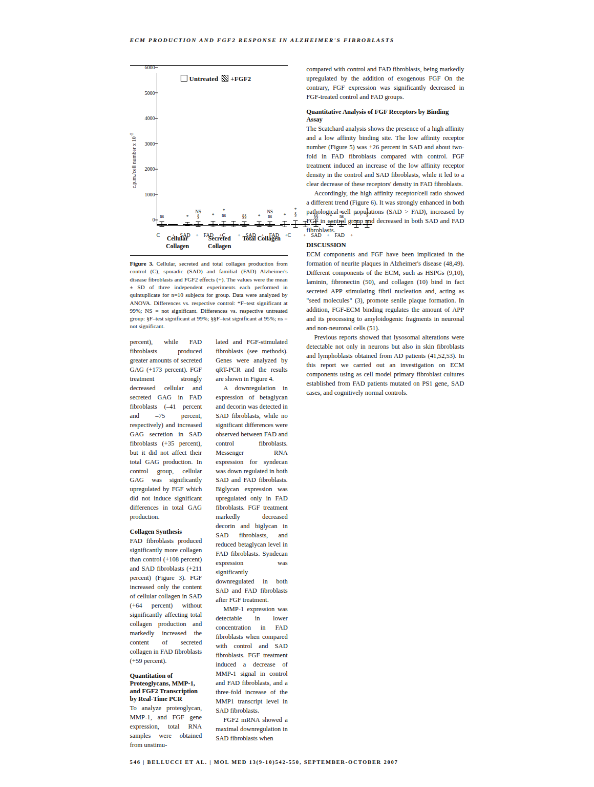ECM Production and FGF2 Response in Alzheimer's Fibroblasts
Untreated +FGF2
c.p.m./cell number x 10-5
0
1000
2000
3000
4000
5000
6000
ns
*
NS
§
*
*
ns
§§
*
NS
ns
*
*
§
§§
*
ns
ns
*
*
§
C+
SAD+
FAD+
C+
SAD+
FAD+
C+
SAD+
FAD+
Cellular Collagen
Secreted Collagen
Total Collagen
Figure 3. Cellular, secreted and total collagen production from control (C), sporadic (SAD) and familial (FAD) Alzheimer's disease fibroblasts and FGF2 effects (+). The values were the mean ± SD of three independent experiments each performed in quintuplicate for n=10 subjects for group. Data were analyzed by ANOVA. Differences vs. respective control: *F–test significant at 99%; NS = not significant. Differences vs. respective untreated group: §F–test significant at 99%; §§F–test significant at 95%; ns = not significant.
percent), while FAD fibroblasts produced greater amounts of secreted GAG (+173 percent). FGF treatment strongly decreased cellular and secreted GAG in FAD fibroblasts (–41 percent and –75 percent, respectively) and increased GAG secretion in SAD fibroblasts (+35 percent), but it did not affect their total GAG production. In control group, cellular GAG was significantly upregulated by FGF which did not induce significant differences in total GAG production.
Collagen Synthesis
FAD fibroblasts produced significantly more collagen than control (+108 percent) and SAD fibroblasts (+211 percent) (Figure 3). FGF increased only the content of cellular collagen in SAD (+64 percent) without significantly affecting total collagen production and markedly increased the content of secreted collagen in FAD fibroblasts (+59 percent).
Quantitation of Proteoglycans, MMP-1, and FGF2 Transcription by Real-Time PCR
To analyze proteoglycan, MMP-1, and FGF gene expression, total RNA samples were obtained from unstimu-
lated and FGF-stimulated fibroblasts (see methods). Genes were analyzed by qRT-PCR and the results are shown in Figure 4.
A downregulation in expression of betaglycan and decorin was detected in SAD fibroblasts, while no significant differences were observed between FAD and control fibroblasts. Messenger RNA expression for syndecan was down regulated in both SAD and FAD fibroblasts. Biglycan expression was upregulated only in FAD fibroblasts. FGF treatment markedly decreased decorin and biglycan in SAD fibroblasts, and reduced betaglycan level in FAD fibroblasts. Syndecan expression was significantly downregulated in both SAD and FAD fibroblasts after FGF treatment.
MMP-1 expression was detectable in lower concentration in FAD fibroblasts when compared with control and SAD fibroblasts. FGF treatment induced a decrease of MMP-1 signal in control and FAD fibroblasts, and a three-fold increase of the MMP1 transcript level in SAD fibroblasts.
FGF2 mRNA showed a maximal downregulation in SAD fibroblasts when
compared with control and FAD fibroblasts, being markedly upregulated by the addition of exogenous FGF On the contrary, FGF expression was significantly decreased in FGF-treated control and FAD groups.
Quantitative Analysis of FGF Receptors by Binding Assay
The Scatchard analysis shows the presence of a high affinity and a low affinity binding site. The low affinity receptor number (Figure 5) was +26 percent in SAD and about two-fold in FAD fibroblasts compared with control. FGF treatment induced an increase of the low affinity receptor density in the control and SAD fibroblasts, while it led to a clear decrease of these receptors' density in FAD fibroblasts.
Accordingly, the high affinity receptor/cell ratio showed a different trend (Figure 6). It was strongly enhanced in both pathological cell populations (SAD > FAD), increased by FGF in control group and decreased in both SAD and FAD fibroblasts.
DISCUSSION
ECM components and FGF have been implicated in the formation of neurite plaques in Alzheimer's disease (48,49). Different components of the ECM, such as HSPGs (9,10), laminin, fibronectin (50), and collagen (10) bind in fact secreted APP stimulating fibril nucleation and, acting as "seed molecules" (3), promote senile plaque formation. In addition, FGF-ECM binding regulates the amount of APP and its processing to amyloidogenic fragments in neuronal and non-neuronal cells (51).
Previous reports showed that lysosomal alterations were detectable not only in neurons but also in skin fibroblasts and lymphoblasts obtained from AD patients (41,52,53). In this report we carried out an investigation on ECM components using as cell model primary fibroblast cultures established from FAD patients mutated on PS1 gene, SAD cases, and cognitively normal controls.
546 | BELLUCCI ET AL. | MOL MED 13(9-10)542-550, SEPTEMBER-OCTOBER 2007